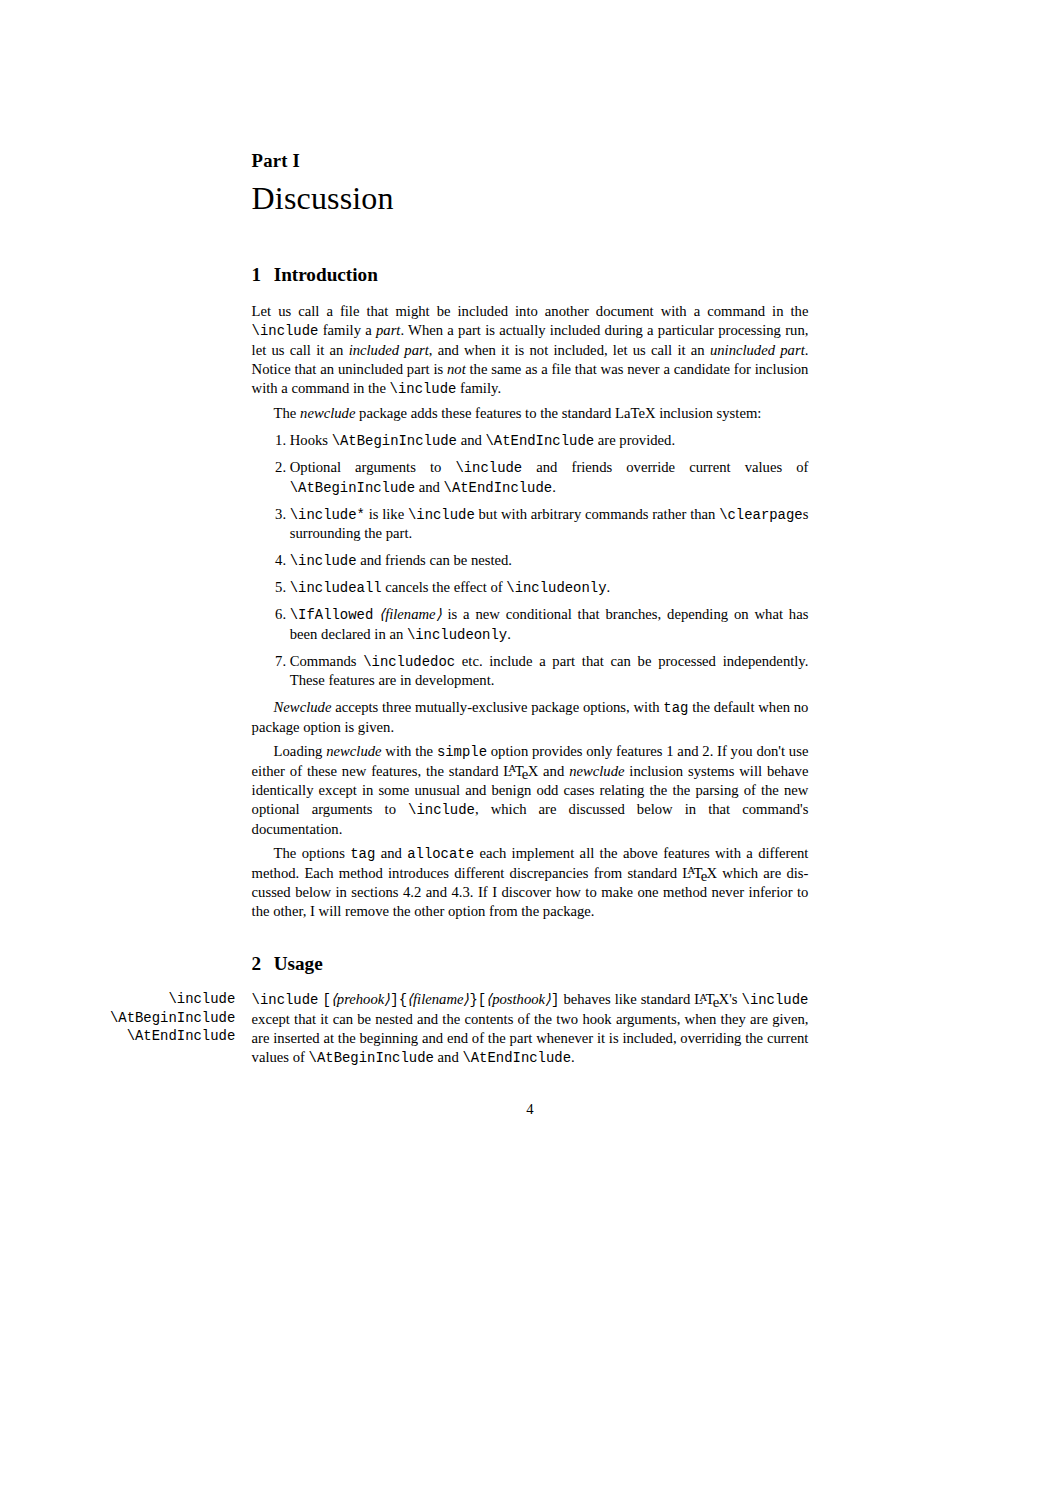Part I
Discussion
1 Introduction
Let us call a file that might be included into another document with a command in the \include family a part. When a part is actually included during a particular processing run, let us call it an included part, and when it is not included, let us call it an unincluded part. Notice that an unincluded part is not the same as a file that was never a candidate for inclusion with a command in the \include family.
The newclude package adds these features to the standard LaTeX inclusion system:
Hooks \AtBeginInclude and \AtEndInclude are provided.
Optional arguments to \include and friends override current values of \AtBeginInclude and \AtEndInclude.
\include* is like \include but with arbitrary commands rather than \clearpages surrounding the part.
\include and friends can be nested.
\includeall cancels the effect of \includeonly.
\IfAllowed ⟨filename⟩ is a new conditional that branches, depending on what has been declared in an \includeonly.
Commands \includedoc etc. include a part that can be processed independently. These features are in development.
Newclude accepts three mutually-exclusive package options, with tag the default when no package option is given.
Loading newclude with the simple option provides only features 1 and 2. If you don't use either of these new features, the standard La Te X and newclude inclusion systems will behave identically except in some unusual and benign odd cases relating the the parsing of the new optional arguments to \include, which are discussed below in that command's documentation.
The options tag and allocate each implement all the above features with a different method. Each method introduces different discrepancies from standard La Te X which are discussed below in sections 4.2 and 4.3. If I discover how to make one method never inferior to the other, I will remove the other option from the package.
2 Usage
\include
\AtBeginInclude
\AtEndInclude
\include [⟨prehook⟩]{⟨filename⟩}[⟨posthook⟩] behaves like standard La Te X's \include except that it can be nested and the contents of the two hook arguments, when they are given, are inserted at the beginning and end of the part whenever it is included, overriding the current values of \AtBeginInclude and \AtEndInclude.
4